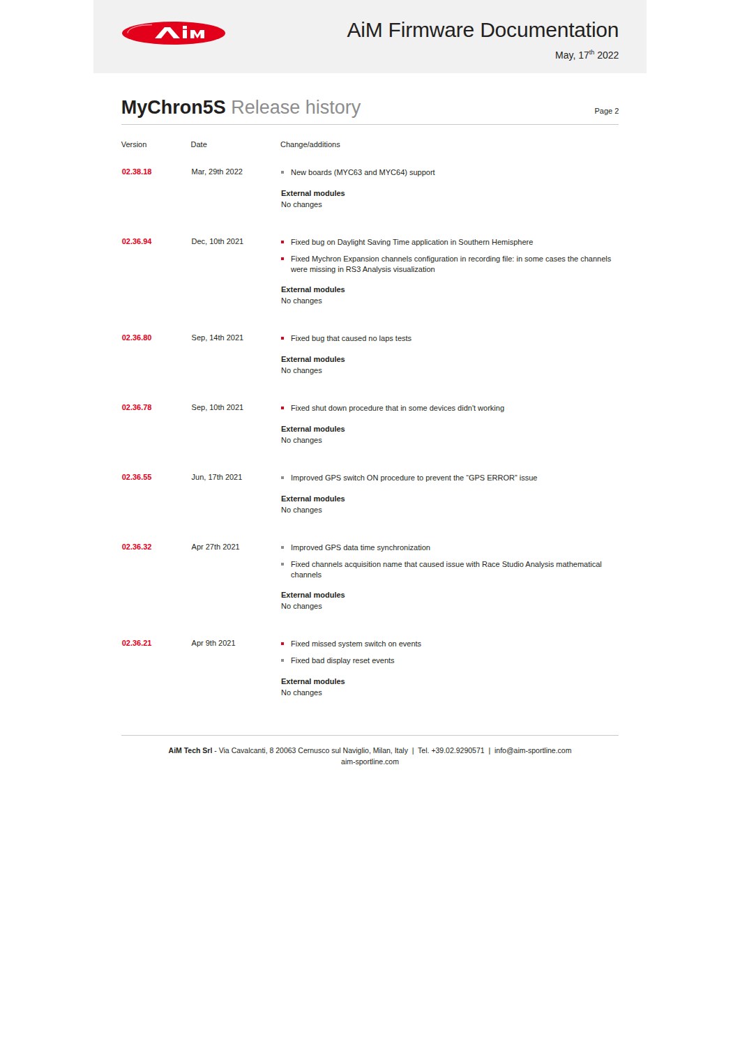AiM
AiM Firmware Documentation
May, 17th 2022
MyChron5S Release history
Page 2
| Version | Date | Change/additions |
| --- | --- | --- |
| 02.38.18 | Mar, 29th 2022 | New boards (MYC63 and MYC64) support External modules No changes |
| 02.36.94 | Dec, 10th 2021 | Fixed bug on Daylight Saving Time application in Southern Hemisphere Fixed Mychron Expansion channels configuration in recording file: in some cases the channels were missing in RS3 Analysis visualization External modules No changes |
| 02.36.80 | Sep, 14th 2021 | Fixed bug that caused no laps tests External modules No changes |
| 02.36.78 | Sep, 10th 2021 | Fixed shut down procedure that in some devices didn't working External modules No changes |
| 02.36.55 | Jun, 17th 2021 | Improved GPS switch ON procedure to prevent the “GPS ERROR” issue External modules No changes |
| 02.36.32 | Apr 27th 2021 | Improved GPS data time synchronization Fixed channels acquisition name that caused issue with Race Studio Analysis mathematical channels External modules No changes |
| 02.36.21 | Apr 9th 2021 | Fixed missed system switch on events Fixed bad display reset events External modules No changes |
AiM Tech Srl - Via Cavalcanti, 8 20063 Cernusco sul Naviglio, Milan, Italy | Tel. +39.02.9290571 | info@aim-sportline.com
aim-sportline.com